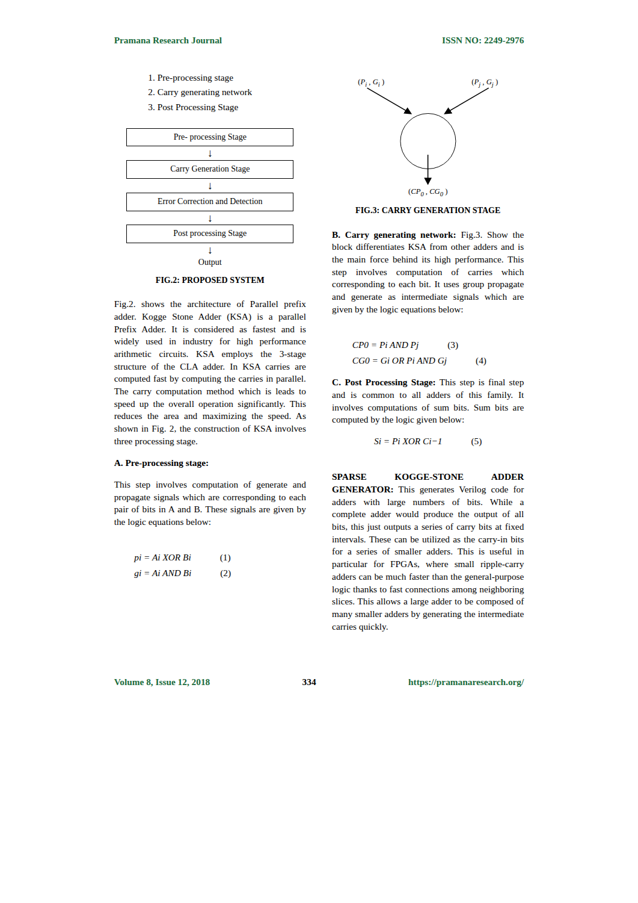Pramana Research Journal
ISSN NO: 2249-2976
Pre-processing stage
Carry generating network
Post Processing Stage
Pre- processing Stage
↓
Carry Generation Stage
↓
Error Correction and Detection
↓
Post processing Stage
↓
Output
FIG.2: PROPOSED SYSTEM
Fig.2. shows the architecture of Parallel prefix adder. Kogge Stone Adder (KSA) is a parallel Prefix Adder. It is considered as fastest and is widely used in industry for high performance arithmetic circuits. KSA employs the 3-stage structure of the CLA adder. In KSA carries are computed fast by computing the carries in parallel. The carry computation method which is leads to speed up the overall operation significantly. This reduces the area and maximizing the speed. As shown in Fig. 2, the construction of KSA involves three processing stage.
A. Pre-processing stage:
This step involves computation of generate and propagate signals which are corresponding to each pair of bits in A and B. These signals are given by the logic equations below:
pi = Ai XOR Bi(1) gi = Ai AND Bi(2)
(Pi , Gi )
(Pj , Gj )
(CP0 , CG0 )
FIG.3: CARRY GENERATION STAGE
B. Carry generating network: Fig.3. Show the block differentiates KSA from other adders and is the main force behind its high performance. This step involves computation of carries which corresponding to each bit. It uses group propagate and generate as intermediate signals which are given by the logic equations below:
CP0 = Pi AND Pj(3) CG0 = Gi OR Pi AND Gj(4)
C. Post Processing Stage: This step is final step and is common to all adders of this family. It involves computations of sum bits. Sum bits are computed by the logic given below:
Si = Pi XOR Ci−1(5)
SPARSE KOGGE-STONE ADDER GENERATOR: This generates Verilog code for adders with large numbers of bits. While a complete adder would produce the output of all bits, this just outputs a series of carry bits at fixed intervals. These can be utilized as the carry-in bits for a series of smaller adders. This is useful in particular for FPGAs, where small ripple-carry adders can be much faster than the general-purpose logic thanks to fast connections among neighboring slices. This allows a large adder to be composed of many smaller adders by generating the intermediate carries quickly.
Volume 8, Issue 12, 2018
334
https://pramanaresearch.org/